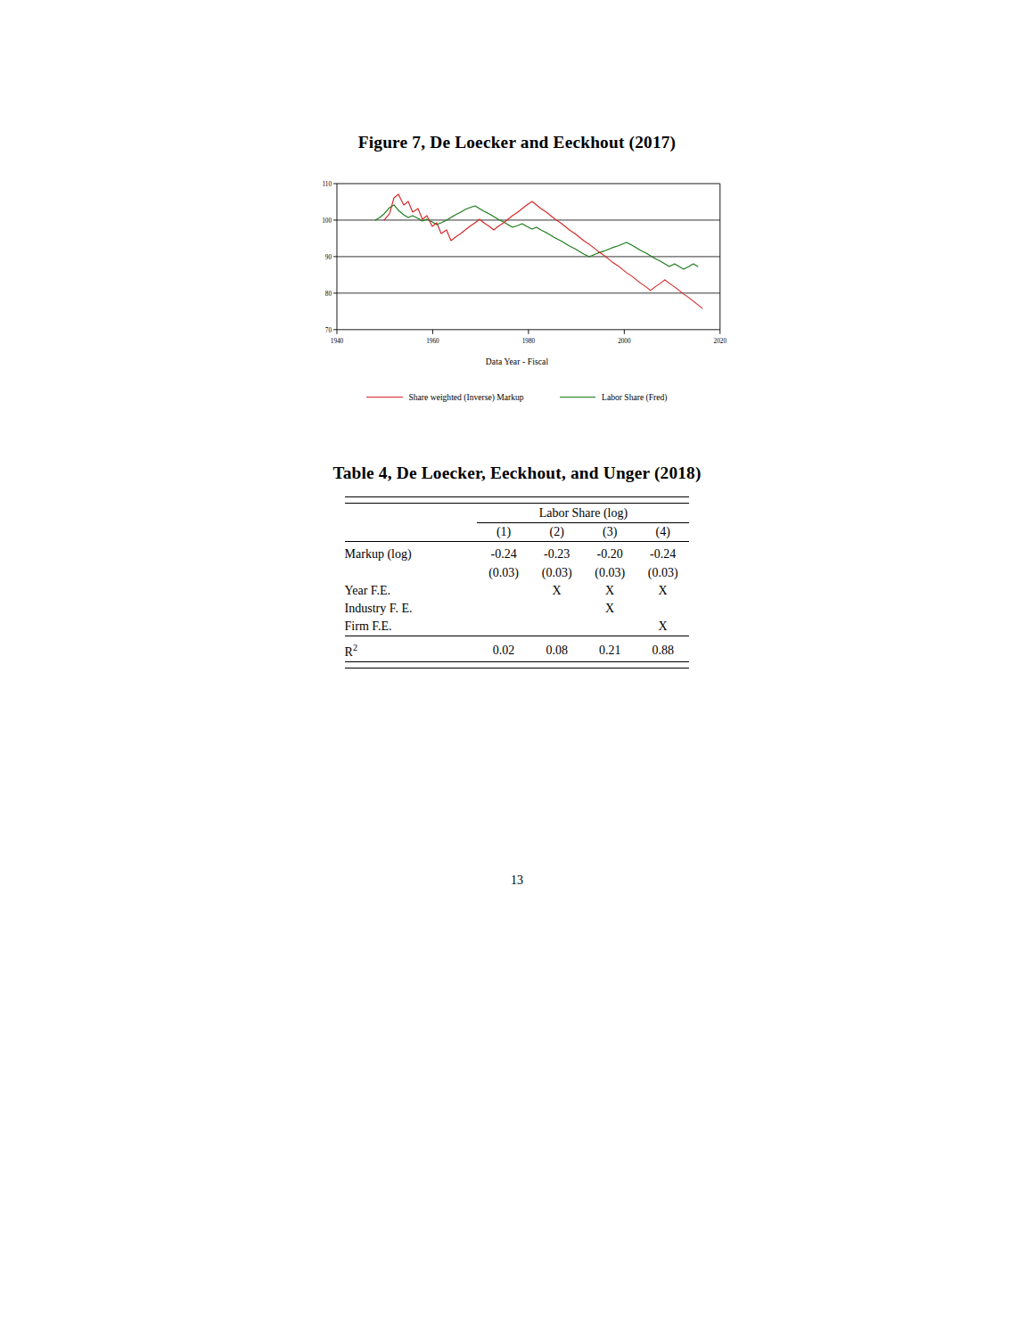Figure 7, De Loecker and Eeckhout (2017)
110 100 90 80 70 1940 1960 1980 2000 2020
Data Year - Fiscal
Share weighted (Inverse) Markup
Labor Share (Fred)
Table 4, De Loecker, Eeckhout, and Unger (2018)
| | Labor Share (log) |
| | (1) | (2) | (3) | (4) |
| Markup (log) | -0.24 | -0.23 | -0.20 | -0.24 |
| | (0.03) | (0.03) | (0.03) | (0.03) |
| Year F.E. | | X | X | X |
| Industry F. E. | | | X | |
| Firm F.E. | | | | X |
| R 2 | 0.02 | 0.08 | 0.21 | 0.88 |
13